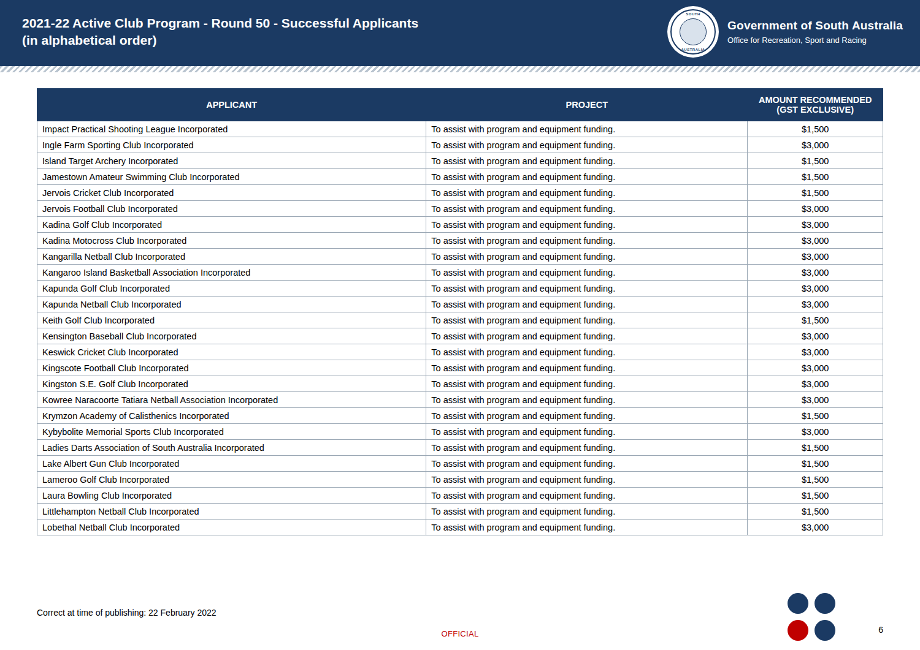2021-22 Active Club Program - Round 50 - Successful Applicants(in alphabetical order)
SOUTH
AUSTRALIA
Government of South Australia
Office for Recreation, Sport and Racing
| APPLICANT | PROJECT | AMOUNT RECOMMENDED (GST EXCLUSIVE) |
| --- | --- | --- |
| Impact Practical Shooting League Incorporated | To assist with program and equipment funding. | $1,500 |
| Ingle Farm Sporting Club Incorporated | To assist with program and equipment funding. | $3,000 |
| Island Target Archery Incorporated | To assist with program and equipment funding. | $1,500 |
| Jamestown Amateur Swimming Club Incorporated | To assist with program and equipment funding. | $1,500 |
| Jervois Cricket Club Incorporated | To assist with program and equipment funding. | $1,500 |
| Jervois Football Club Incorporated | To assist with program and equipment funding. | $3,000 |
| Kadina Golf Club Incorporated | To assist with program and equipment funding. | $3,000 |
| Kadina Motocross Club Incorporated | To assist with program and equipment funding. | $3,000 |
| Kangarilla Netball Club Incorporated | To assist with program and equipment funding. | $3,000 |
| Kangaroo Island Basketball Association Incorporated | To assist with program and equipment funding. | $3,000 |
| Kapunda Golf Club Incorporated | To assist with program and equipment funding. | $3,000 |
| Kapunda Netball Club Incorporated | To assist with program and equipment funding. | $3,000 |
| Keith Golf Club Incorporated | To assist with program and equipment funding. | $1,500 |
| Kensington Baseball Club Incorporated | To assist with program and equipment funding. | $3,000 |
| Keswick Cricket Club Incorporated | To assist with program and equipment funding. | $3,000 |
| Kingscote Football Club Incorporated | To assist with program and equipment funding. | $3,000 |
| Kingston S.E. Golf Club Incorporated | To assist with program and equipment funding. | $3,000 |
| Kowree Naracoorte Tatiara Netball Association Incorporated | To assist with program and equipment funding. | $3,000 |
| Krymzon Academy of Calisthenics Incorporated | To assist with program and equipment funding. | $1,500 |
| Kybybolite Memorial Sports Club Incorporated | To assist with program and equipment funding. | $3,000 |
| Ladies Darts Association of South Australia Incorporated | To assist with program and equipment funding. | $1,500 |
| Lake Albert Gun Club Incorporated | To assist with program and equipment funding. | $1,500 |
| Lameroo Golf Club Incorporated | To assist with program and equipment funding. | $1,500 |
| Laura Bowling Club Incorporated | To assist with program and equipment funding. | $1,500 |
| Littlehampton Netball Club Incorporated | To assist with program and equipment funding. | $1,500 |
| Lobethal Netball Club Incorporated | To assist with program and equipment funding. | $3,000 |
Correct at time of publishing: 22 February 2022
OFFICIAL
6